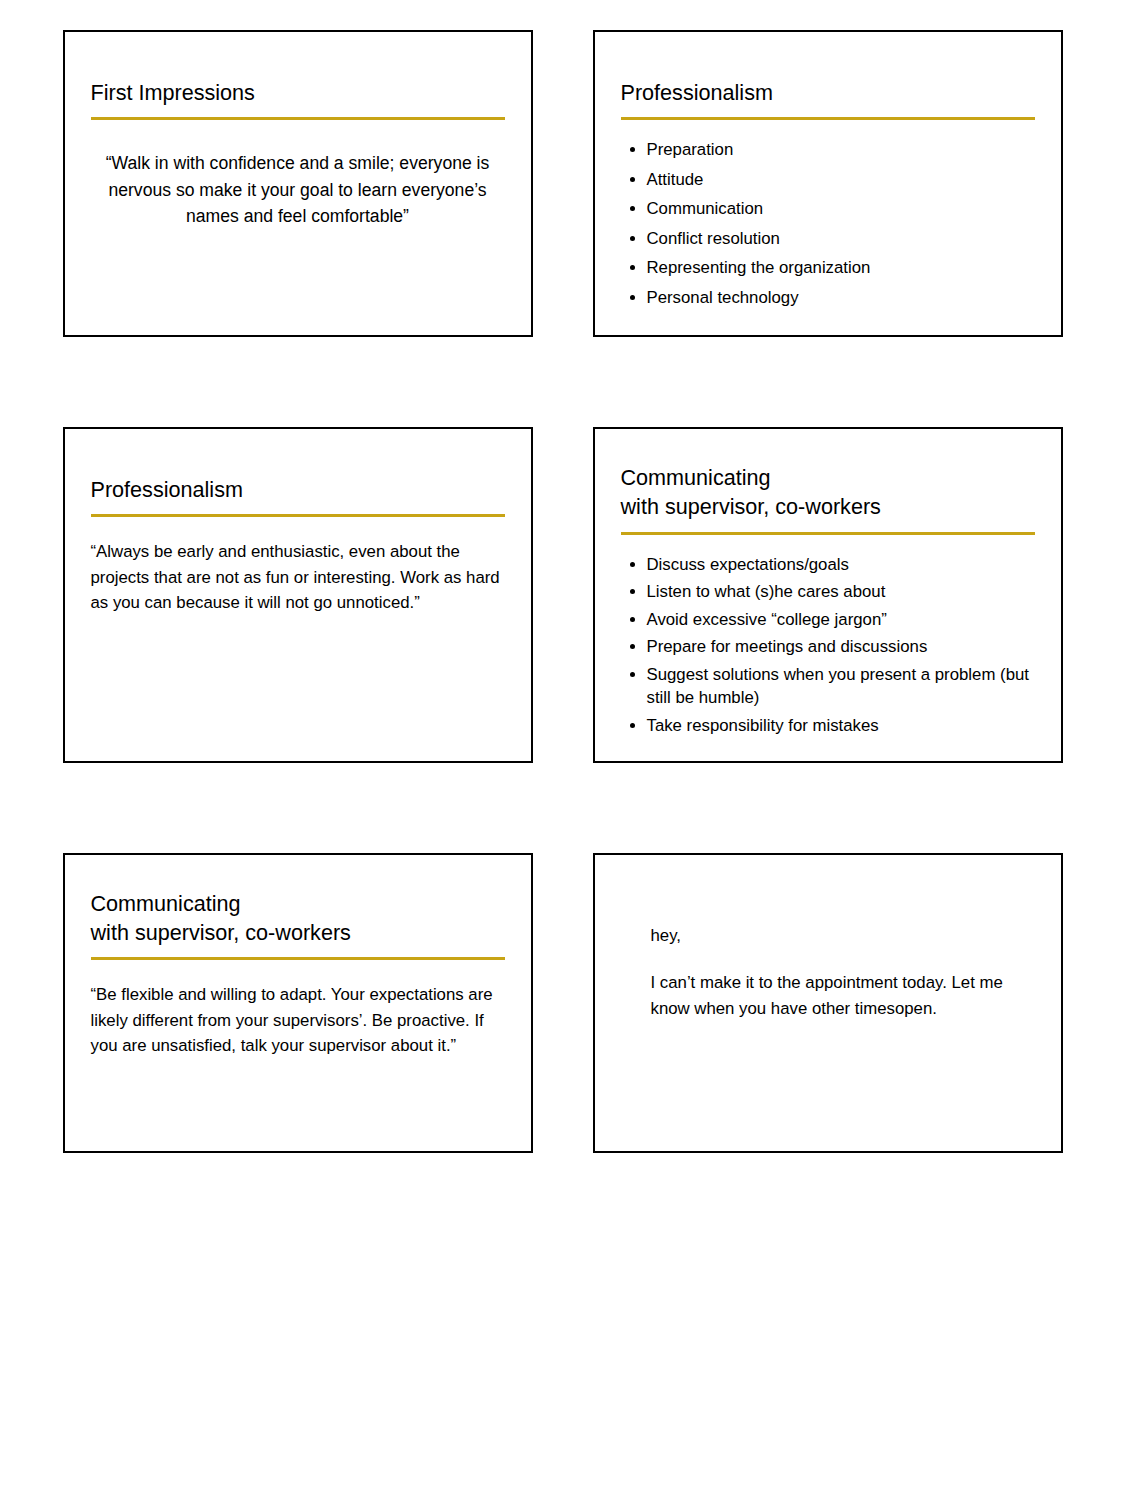First Impressions
“Walk in with confidence and a smile; everyone is nervous so make it your goal to learn everyone’s names and feel comfortable”
Professionalism
Preparation
Attitude
Communication
Conflict resolution
Representing the organization
Personal technology
Professionalism
“Always be early and enthusiastic, even about the projects that are not as fun or interesting. Work as hard as you can because it will not go unnoticed.”
Communicating
with supervisor, co-workers
Discuss expectations/goals
Listen to what (s)he cares about
Avoid excessive “college jargon”
Prepare for meetings and discussions
Suggest solutions when you present a problem (but still be humble)
Take responsibility for mistakes
Communicating
with supervisor, co-workers
“Be flexible and willing to adapt. Your expectations are likely different from your supervisors’. Be proactive. If you are unsatisfied, talk your supervisor about it.”
hey,
I can’t make it to the appointment today. Let me know when you have other timesopen.